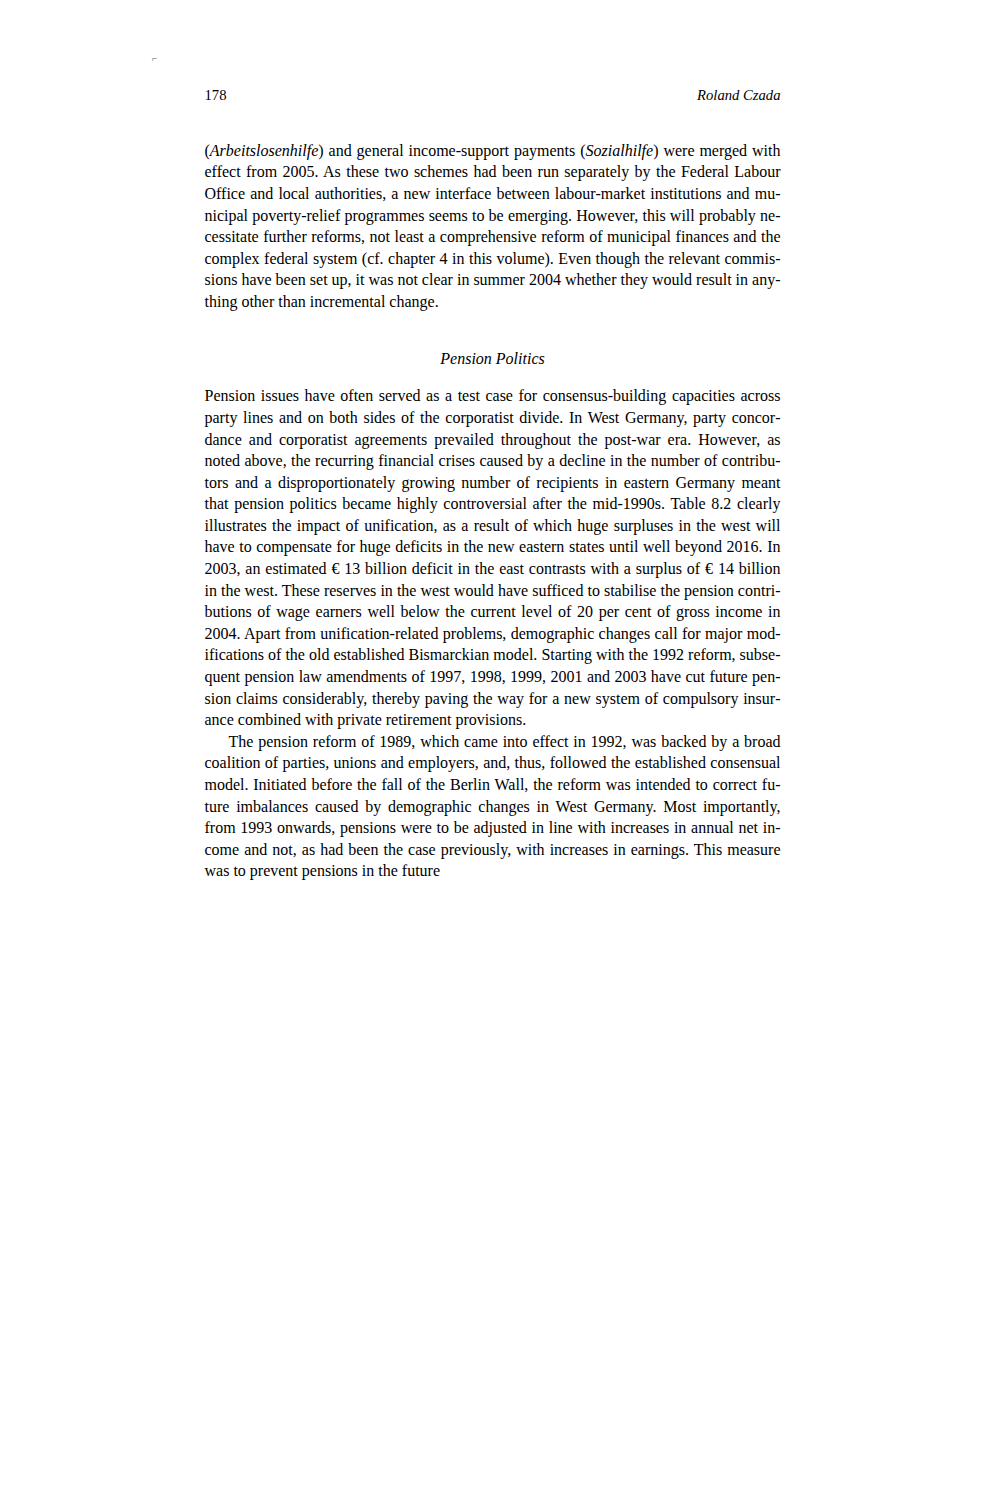⌐
178 Roland Czada
(Arbeitslosenhilfe) and general income-support payments (Sozialhilfe) were merged with effect from 2005. As these two schemes had been run separately by the Federal Labour Office and local authorities, a new interface between labour-market institutions and municipal poverty-relief programmes seems to be emerging. However, this will probably necessitate further reforms, not least a comprehensive reform of municipal finances and the complex federal system (cf. chapter 4 in this volume). Even though the relevant commissions have been set up, it was not clear in summer 2004 whether they would result in anything other than incremental change.
Pension Politics
Pension issues have often served as a test case for consensus-building capacities across party lines and on both sides of the corporatist divide. In West Germany, party concordance and corporatist agreements prevailed throughout the post-war era. However, as noted above, the recurring financial crises caused by a decline in the number of contributors and a disproportionately growing number of recipients in eastern Germany meant that pension politics became highly controversial after the mid-1990s. Table 8.2 clearly illustrates the impact of unification, as a result of which huge surpluses in the west will have to compensate for huge deficits in the new eastern states until well beyond 2016. In 2003, an estimated € 13 billion deficit in the east contrasts with a surplus of € 14 billion in the west. These reserves in the west would have sufficed to stabilise the pension contributions of wage earners well below the current level of 20 per cent of gross income in 2004. Apart from unification-related problems, demographic changes call for major modifications of the old established Bismarckian model. Starting with the 1992 reform, subsequent pension law amendments of 1997, 1998, 1999, 2001 and 2003 have cut future pension claims considerably, thereby paving the way for a new system of compulsory insurance combined with private retirement provisions.
The pension reform of 1989, which came into effect in 1992, was backed by a broad coalition of parties, unions and employers, and, thus, followed the established consensual model. Initiated before the fall of the Berlin Wall, the reform was intended to correct future imbalances caused by demographic changes in West Germany. Most importantly, from 1993 onwards, pensions were to be adjusted in line with increases in annual net income and not, as had been the case previously, with increases in earnings. This measure was to prevent pensions in the future